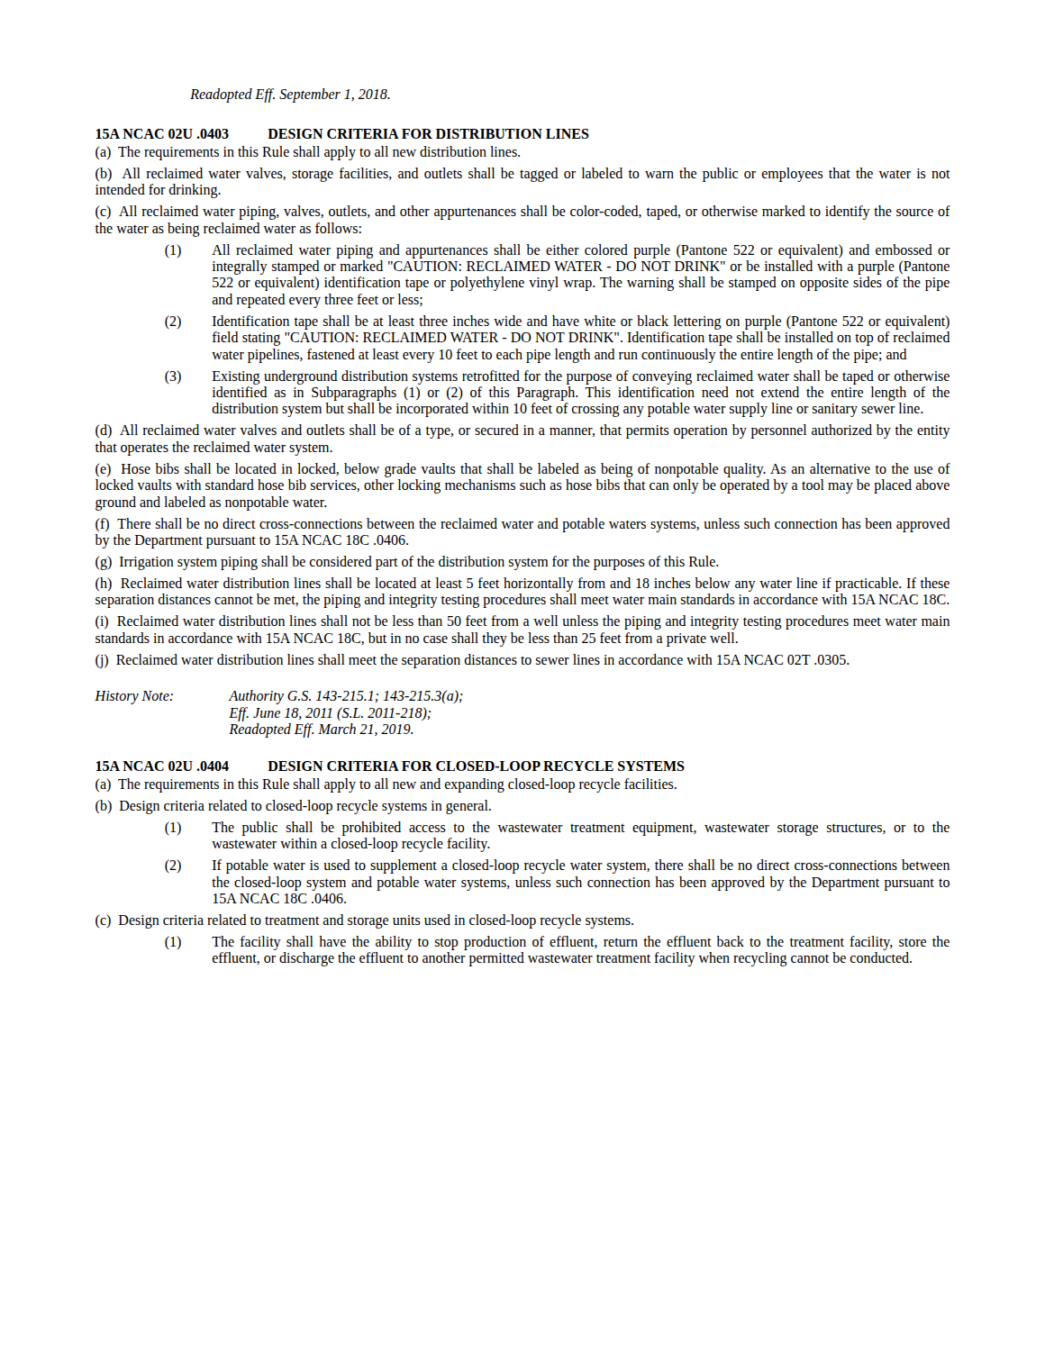Readopted Eff. September 1, 2018.
15A NCAC 02U .0403 DESIGN CRITERIA FOR DISTRIBUTION LINES
(a) The requirements in this Rule shall apply to all new distribution lines.
(b) All reclaimed water valves, storage facilities, and outlets shall be tagged or labeled to warn the public or employees that the water is not intended for drinking.
(c) All reclaimed water piping, valves, outlets, and other appurtenances shall be color-coded, taped, or otherwise marked to identify the source of the water as being reclaimed water as follows:
(1) All reclaimed water piping and appurtenances shall be either colored purple (Pantone 522 or equivalent) and embossed or integrally stamped or marked "CAUTION: RECLAIMED WATER - DO NOT DRINK" or be installed with a purple (Pantone 522 or equivalent) identification tape or polyethylene vinyl wrap. The warning shall be stamped on opposite sides of the pipe and repeated every three feet or less;
(2) Identification tape shall be at least three inches wide and have white or black lettering on purple (Pantone 522 or equivalent) field stating "CAUTION: RECLAIMED WATER - DO NOT DRINK". Identification tape shall be installed on top of reclaimed water pipelines, fastened at least every 10 feet to each pipe length and run continuously the entire length of the pipe; and
(3) Existing underground distribution systems retrofitted for the purpose of conveying reclaimed water shall be taped or otherwise identified as in Subparagraphs (1) or (2) of this Paragraph. This identification need not extend the entire length of the distribution system but shall be incorporated within 10 feet of crossing any potable water supply line or sanitary sewer line.
(d) All reclaimed water valves and outlets shall be of a type, or secured in a manner, that permits operation by personnel authorized by the entity that operates the reclaimed water system.
(e) Hose bibs shall be located in locked, below grade vaults that shall be labeled as being of nonpotable quality. As an alternative to the use of locked vaults with standard hose bib services, other locking mechanisms such as hose bibs that can only be operated by a tool may be placed above ground and labeled as nonpotable water.
(f) There shall be no direct cross-connections between the reclaimed water and potable waters systems, unless such connection has been approved by the Department pursuant to 15A NCAC 18C .0406.
(g) Irrigation system piping shall be considered part of the distribution system for the purposes of this Rule.
(h) Reclaimed water distribution lines shall be located at least 5 feet horizontally from and 18 inches below any water line if practicable. If these separation distances cannot be met, the piping and integrity testing procedures shall meet water main standards in accordance with 15A NCAC 18C.
(i) Reclaimed water distribution lines shall not be less than 50 feet from a well unless the piping and integrity testing procedures meet water main standards in accordance with 15A NCAC 18C, but in no case shall they be less than 25 feet from a private well.
(j) Reclaimed water distribution lines shall meet the separation distances to sewer lines in accordance with 15A NCAC 02T .0305.
| History Note: | Authority G.S. 143-215.1; 143-215.3(a); Eff. June 18, 2011 (S.L. 2011-218); Readopted Eff. March 21, 2019. |
15A NCAC 02U .0404 DESIGN CRITERIA FOR CLOSED-LOOP RECYCLE SYSTEMS
(a) The requirements in this Rule shall apply to all new and expanding closed-loop recycle facilities.
(b) Design criteria related to closed-loop recycle systems in general.
(1) The public shall be prohibited access to the wastewater treatment equipment, wastewater storage structures, or to the wastewater within a closed-loop recycle facility.
(2) If potable water is used to supplement a closed-loop recycle water system, there shall be no direct cross-connections between the closed-loop system and potable water systems, unless such connection has been approved by the Department pursuant to 15A NCAC 18C .0406.
(c) Design criteria related to treatment and storage units used in closed-loop recycle systems.
(1) The facility shall have the ability to stop production of effluent, return the effluent back to the treatment facility, store the effluent, or discharge the effluent to another permitted wastewater treatment facility when recycling cannot be conducted.